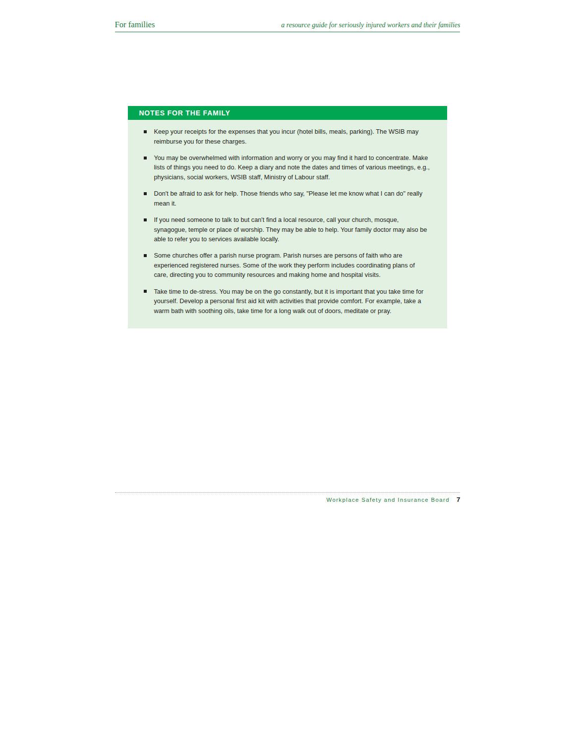For families
a resource guide for seriously injured workers and their families
NOTES FOR THE FAMILY
Keep your receipts for the expenses that you incur (hotel bills, meals, parking). The WSIB may reimburse you for these charges.
You may be overwhelmed with information and worry or you may find it hard to concentrate. Make lists of things you need to do. Keep a diary and note the dates and times of various meetings, e.g., physicians, social workers, WSIB staff, Ministry of Labour staff.
Don't be afraid to ask for help. Those friends who say, "Please let me know what I can do" really mean it.
If you need someone to talk to but can't find a local resource, call your church, mosque, synagogue, temple or place of worship. They may be able to help. Your family doctor may also be able to refer you to services available locally.
Some churches offer a parish nurse program. Parish nurses are persons of faith who are experienced registered nurses. Some of the work they perform includes coordinating plans of care, directing you to community resources and making home and hospital visits.
Take time to de-stress. You may be on the go constantly, but it is important that you take time for yourself. Develop a personal first aid kit with activities that provide comfort. For example, take a warm bath with soothing oils, take time for a long walk out of doors, meditate or pray.
Workplace Safety and Insurance Board 7